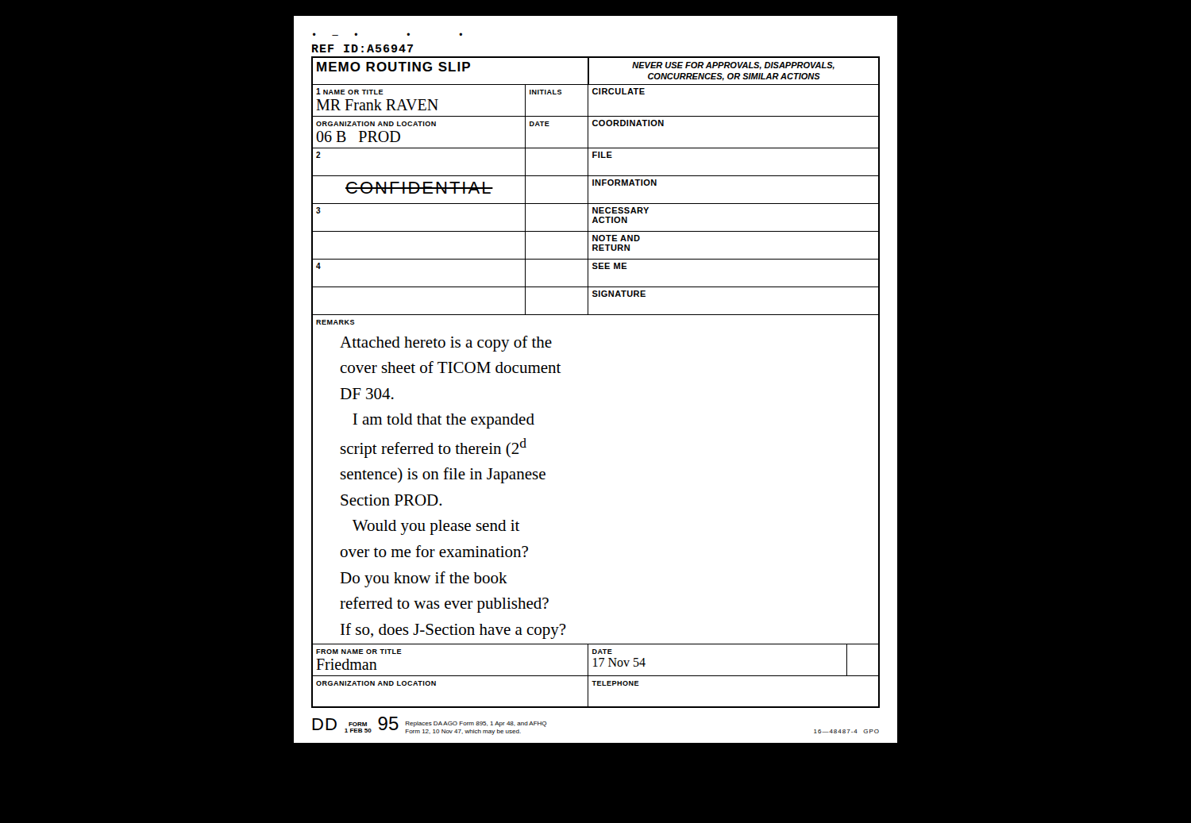• — • • •
REF ID:A56947
| MEMO ROUTING SLIP | NEVER USE FOR APPROVALS, DISAPPROVALS, CONCURRENCES, OR SIMILAR ACTIONS |
| 1 NAME OR TITLE MR Frank RAVEN | INITIALS | CIRCULATE |
| ORGANIZATION AND LOCATION 06 B PROD | DATE | COORDINATION |
| 2 | | FILE |
| CONFIDENTIAL | | INFORMATION |
| 3 | | NECESSARY ACTION |
| | | NOTE AND RETURN |
| 4 | | SEE ME |
| | | SIGNATURE |
| REMARKS Attached hereto is a copy of the cover sheet of TICOM document DF 304. I am told that the expanded script referred to therein (2 d sentence) is on file in Japanese Section PROD. Would you please send it over to me for examination? Do you know if the book referred to was ever published? If so, does J-Section have a copy? |
| FROM NAME OR TITLE Friedman | DATE 17 Nov 54 | |
| ORGANIZATION AND LOCATION | TELEPHONE |
DD FORM
1 FEB 50 95 Replaces DA AGO Form 895, 1 Apr 48, and AFHQ
Form 12, 10 Nov 47, which may be used. 16—48487-4 GPO